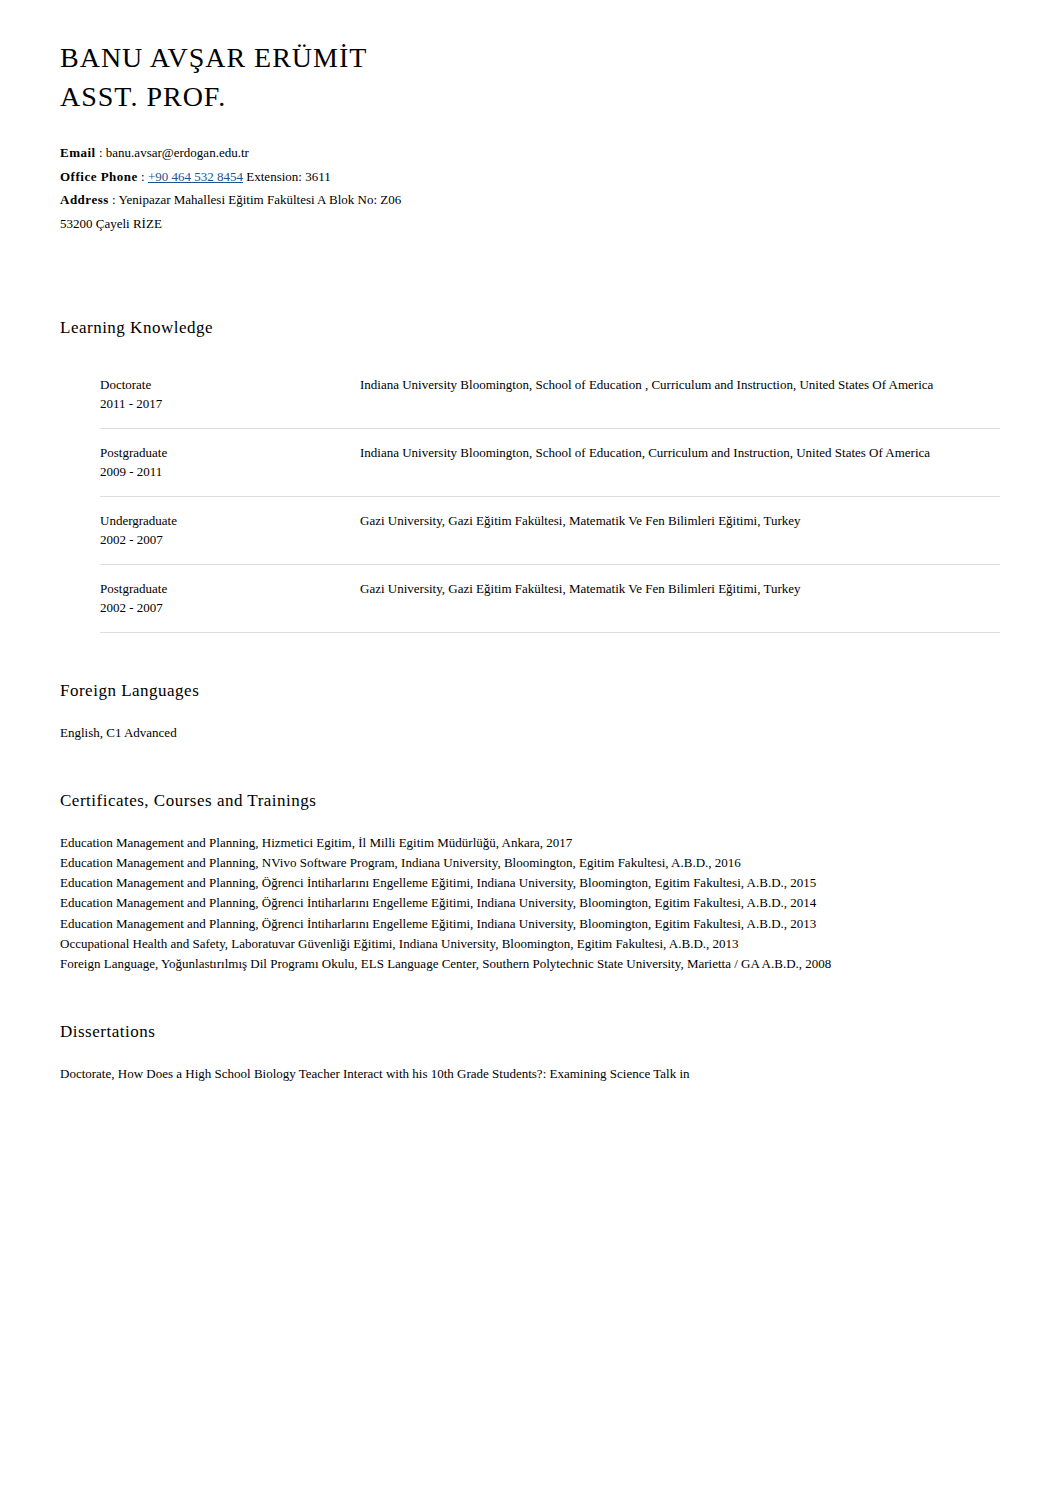BANU AVŞAR ERÜMİT
ASST. PROF.
Email : banu.avsar@erdogan.edu.tr
Office Phone : +90 464 532 8454 Extension: 3611
Address : Yenipazar Mahallesi Eğitim Fakültesi A Blok No: Z06
53200 Çayeli RİZE
Learning Knowledge
| Doctorate 2011 - 2017 | Indiana University Bloomington, School of Education , Curriculum and Instruction, United States Of America |
| Postgraduate 2009 - 2011 | Indiana University Bloomington, School of Education, Curriculum and Instruction, United States Of America |
| Undergraduate 2002 - 2007 | Gazi University, Gazi Eğitim Fakültesi, Matematik Ve Fen Bilimleri Eğitimi, Turkey |
| Postgraduate 2002 - 2007 | Gazi University, Gazi Eğitim Fakültesi, Matematik Ve Fen Bilimleri Eğitimi, Turkey |
Foreign Languages
English, C1 Advanced
Certificates, Courses and Trainings
Education Management and Planning, Hizmetici Egitim, İl Milli Egitim Müdürlüğü, Ankara, 2017
Education Management and Planning, NVivo Software Program, Indiana University, Bloomington, Egitim Fakultesi, A.B.D., 2016
Education Management and Planning, Öğrenci İntiharlarını Engelleme Eğitimi, Indiana University, Bloomington, Egitim Fakultesi, A.B.D., 2015
Education Management and Planning, Öğrenci İntiharlarını Engelleme Eğitimi, Indiana University, Bloomington, Egitim Fakultesi, A.B.D., 2014
Education Management and Planning, Öğrenci İntiharlarını Engelleme Eğitimi, Indiana University, Bloomington, Egitim Fakultesi, A.B.D., 2013
Occupational Health and Safety, Laboratuvar Güvenliği Eğitimi, Indiana University, Bloomington, Egitim Fakultesi, A.B.D., 2013
Foreign Language, Yoğunlastırılmış Dil Programı Okulu, ELS Language Center, Southern Polytechnic State University, Marietta / GA A.B.D., 2008
Dissertations
Doctorate, How Does a High School Biology Teacher Interact with his 10th Grade Students?: Examining Science Talk in